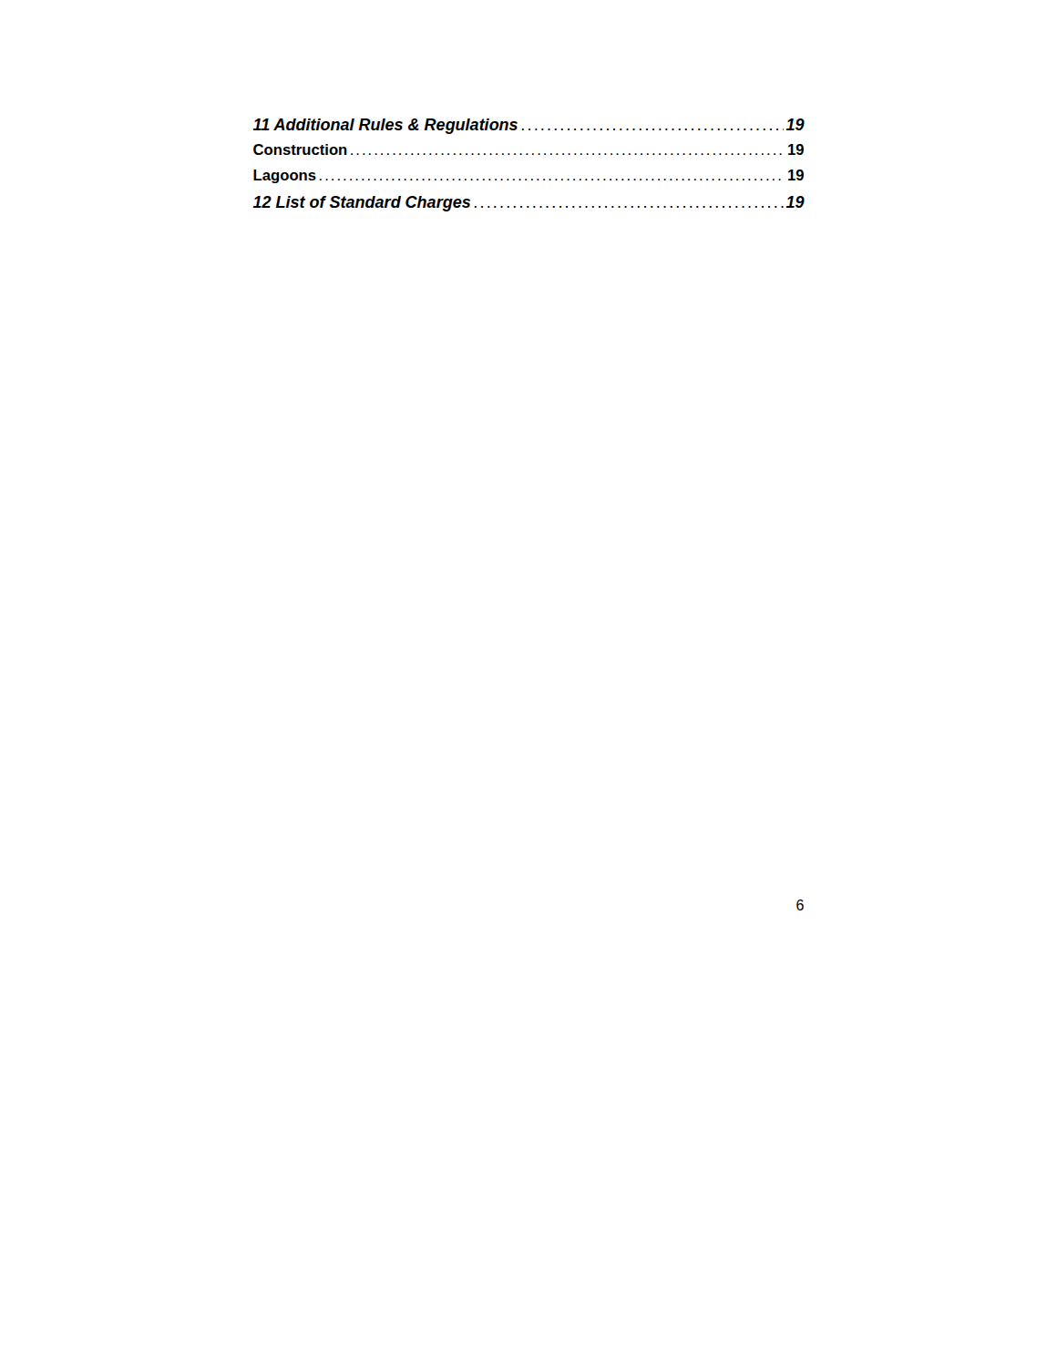11 Additional Rules & Regulations ........................................................................................ 19
Construction ................................................................................................................. 19
Lagoons ....................................................................................................................... 19
12 List of Standard Charges ................................................................................................. 19
6